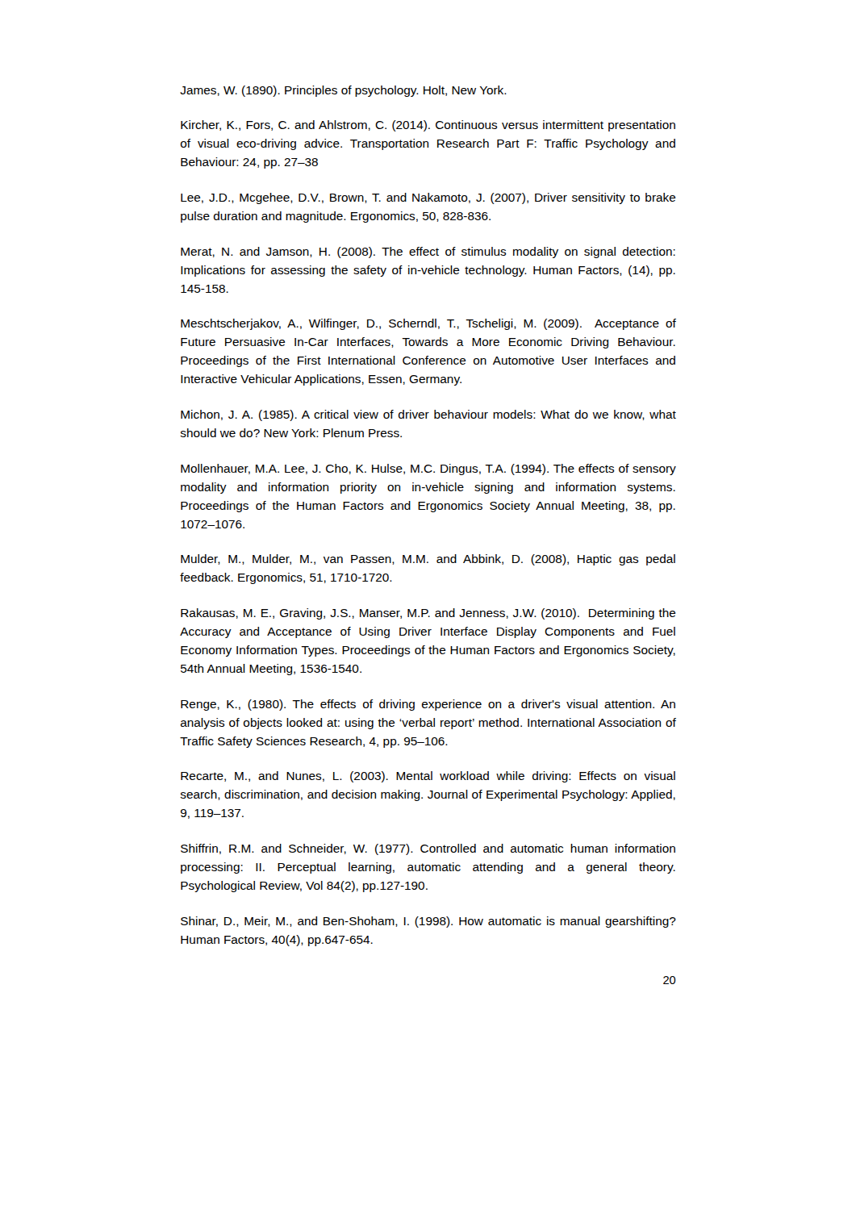James, W. (1890). Principles of psychology. Holt, New York.
Kircher, K., Fors, C. and Ahlstrom, C. (2014). Continuous versus intermittent presentation of visual eco-driving advice. Transportation Research Part F: Traffic Psychology and Behaviour: 24, pp. 27–38
Lee, J.D., Mcgehee, D.V., Brown, T. and Nakamoto, J. (2007), Driver sensitivity to brake pulse duration and magnitude. Ergonomics, 50, 828-836.
Merat, N. and Jamson, H. (2008). The effect of stimulus modality on signal detection: Implications for assessing the safety of in-vehicle technology. Human Factors, (14), pp. 145-158.
Meschtscherjakov, A., Wilfinger, D., Scherndl, T., Tscheligi, M. (2009). Acceptance of Future Persuasive In-Car Interfaces, Towards a More Economic Driving Behaviour. Proceedings of the First International Conference on Automotive User Interfaces and Interactive Vehicular Applications, Essen, Germany.
Michon, J. A. (1985). A critical view of driver behaviour models: What do we know, what should we do? New York: Plenum Press.
Mollenhauer, M.A. Lee, J. Cho, K. Hulse, M.C. Dingus, T.A. (1994). The effects of sensory modality and information priority on in-vehicle signing and information systems. Proceedings of the Human Factors and Ergonomics Society Annual Meeting, 38, pp. 1072–1076.
Mulder, M., Mulder, M., van Passen, M.M. and Abbink, D. (2008), Haptic gas pedal feedback. Ergonomics, 51, 1710-1720.
Rakausas, M. E., Graving, J.S., Manser, M.P. and Jenness, J.W. (2010). Determining the Accuracy and Acceptance of Using Driver Interface Display Components and Fuel Economy Information Types. Proceedings of the Human Factors and Ergonomics Society, 54th Annual Meeting, 1536-1540.
Renge, K., (1980). The effects of driving experience on a driver's visual attention. An analysis of objects looked at: using the ‘verbal report’ method. International Association of Traffic Safety Sciences Research, 4, pp. 95–106.
Recarte, M., and Nunes, L. (2003). Mental workload while driving: Effects on visual search, discrimination, and decision making. Journal of Experimental Psychology: Applied, 9, 119–137.
Shiffrin, R.M. and Schneider, W. (1977). Controlled and automatic human information processing: II. Perceptual learning, automatic attending and a general theory. Psychological Review, Vol 84(2), pp.127-190.
Shinar, D., Meir, M., and Ben-Shoham, I. (1998). How automatic is manual gearshifting? Human Factors, 40(4), pp.647-654.
20